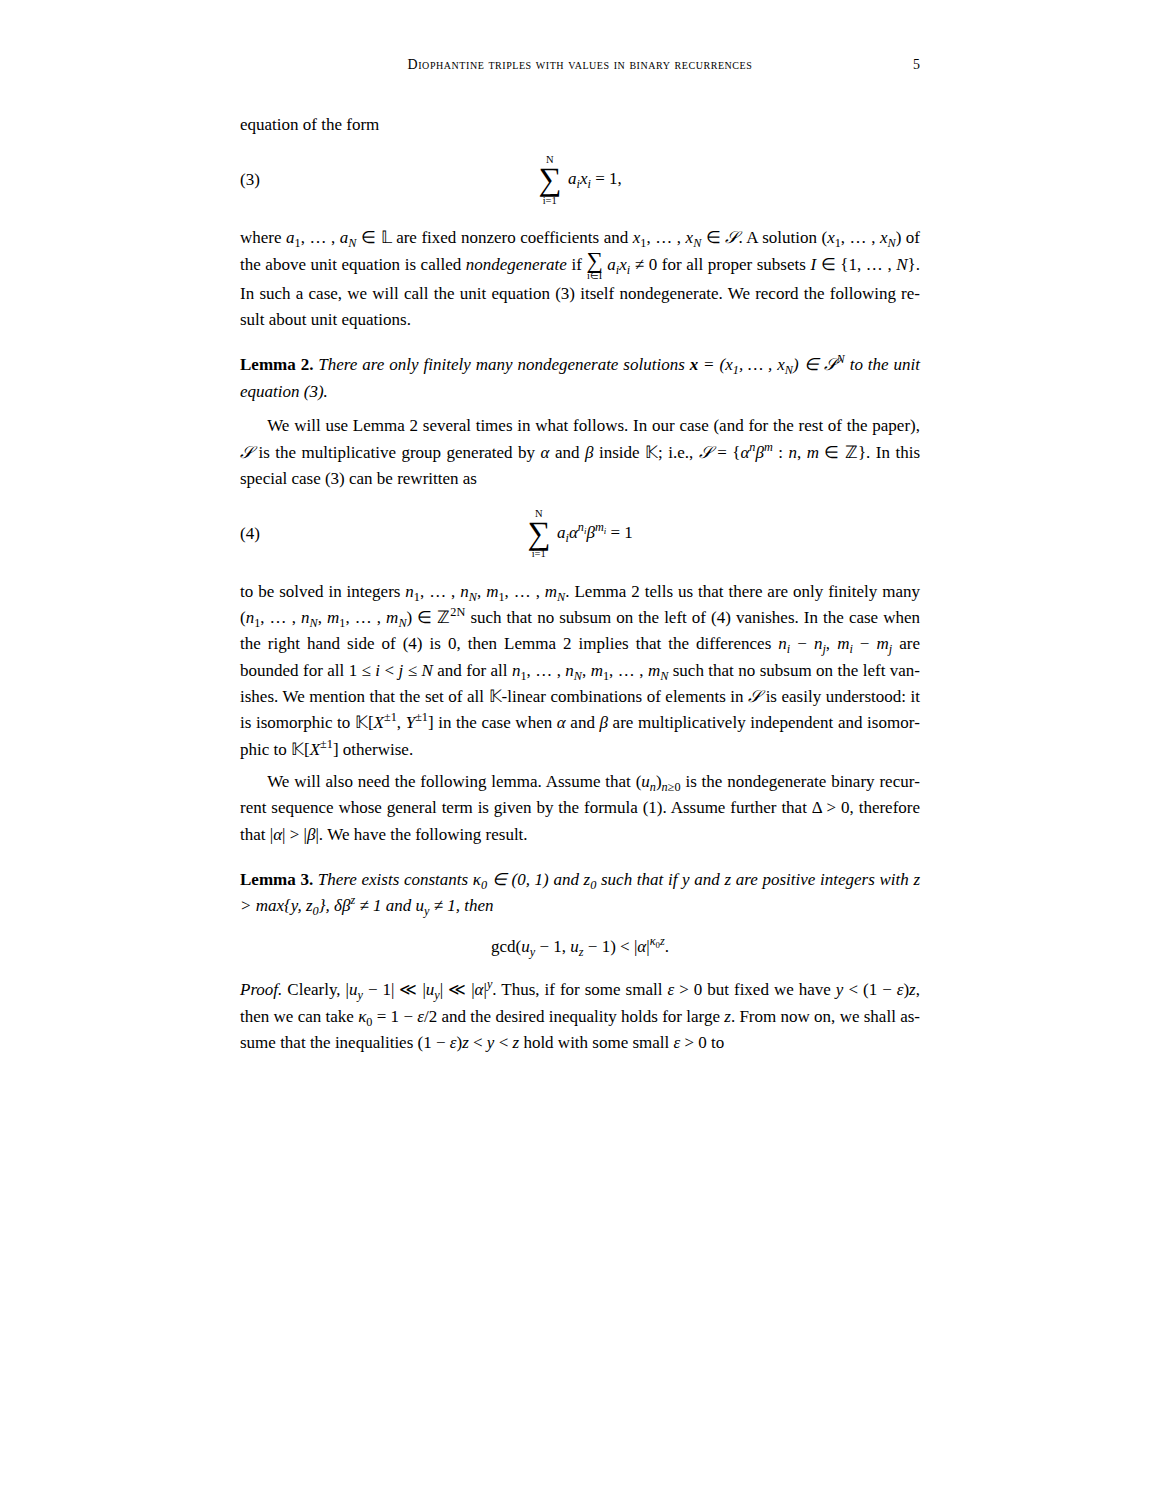Diophantine triples with values in binary recurrences 5
equation of the form
(3) N ∑ i=1 aixi = 1,
where a1, … , aN ∈ 𝕃 are fixed nonzero coefficients and x1, … , xN ∈ 𝒮. A solution (x1, … , xN) of the above unit equation is called nondegenerate if ∑i∈I aixi ≠ 0 for all proper subsets I ∈ {1, … , N}. In such a case, we will call the unit equation (3) itself nondegenerate. We record the following result about unit equations.
Lemma 2. There are only finitely many nondegenerate solutions x = (x1, … , xN) ∈ 𝒮N to the unit equation (3).
We will use Lemma 2 several times in what follows. In our case (and for the rest of the paper), 𝒮 is the multiplicative group generated by α and β inside 𝕂; i.e., 𝒮 = {αnβm : n, m ∈ ℤ}. In this special case (3) can be rewritten as
(4) N ∑ i=1 aiαniβmi = 1
to be solved in integers n1, … , nN, m1, … , mN. Lemma 2 tells us that there are only finitely many (n1, … , nN, m1, … , mN) ∈ ℤ2N such that no subsum on the left of (4) vanishes. In the case when the right hand side of (4) is 0, then Lemma 2 implies that the differences ni − nj, mi − mj are bounded for all 1 ≤ i < j ≤ N and for all n1, … , nN, m1, … , mN such that no subsum on the left vanishes. We mention that the set of all 𝕂-linear combinations of elements in 𝒮 is easily understood: it is isomorphic to 𝕂[X±1, Y±1] in the case when α and β are multiplicatively independent and isomorphic to 𝕂[X±1] otherwise.
We will also need the following lemma. Assume that (un)n≥0 is the nondegenerate binary recurrent sequence whose general term is given by the formula (1). Assume further that Δ > 0, therefore that |α| > |β|. We have the following result.
Lemma 3. There exists constants κ0 ∈ (0, 1) and z0 such that if y and z are positive integers with z > max{y, z0}, δβz ≠ 1 and uy ≠ 1, then
gcd(uy − 1, uz − 1) < |α|κ0z.
Proof. Clearly, |uy − 1| ≪ |uy| ≪ |α|y. Thus, if for some small ε > 0 but fixed we have y < (1 − ε)z, then we can take κ0 = 1 − ε/2 and the desired inequality holds for large z. From now on, we shall assume that the inequalities (1 − ε)z < y < z hold with some small ε > 0 to